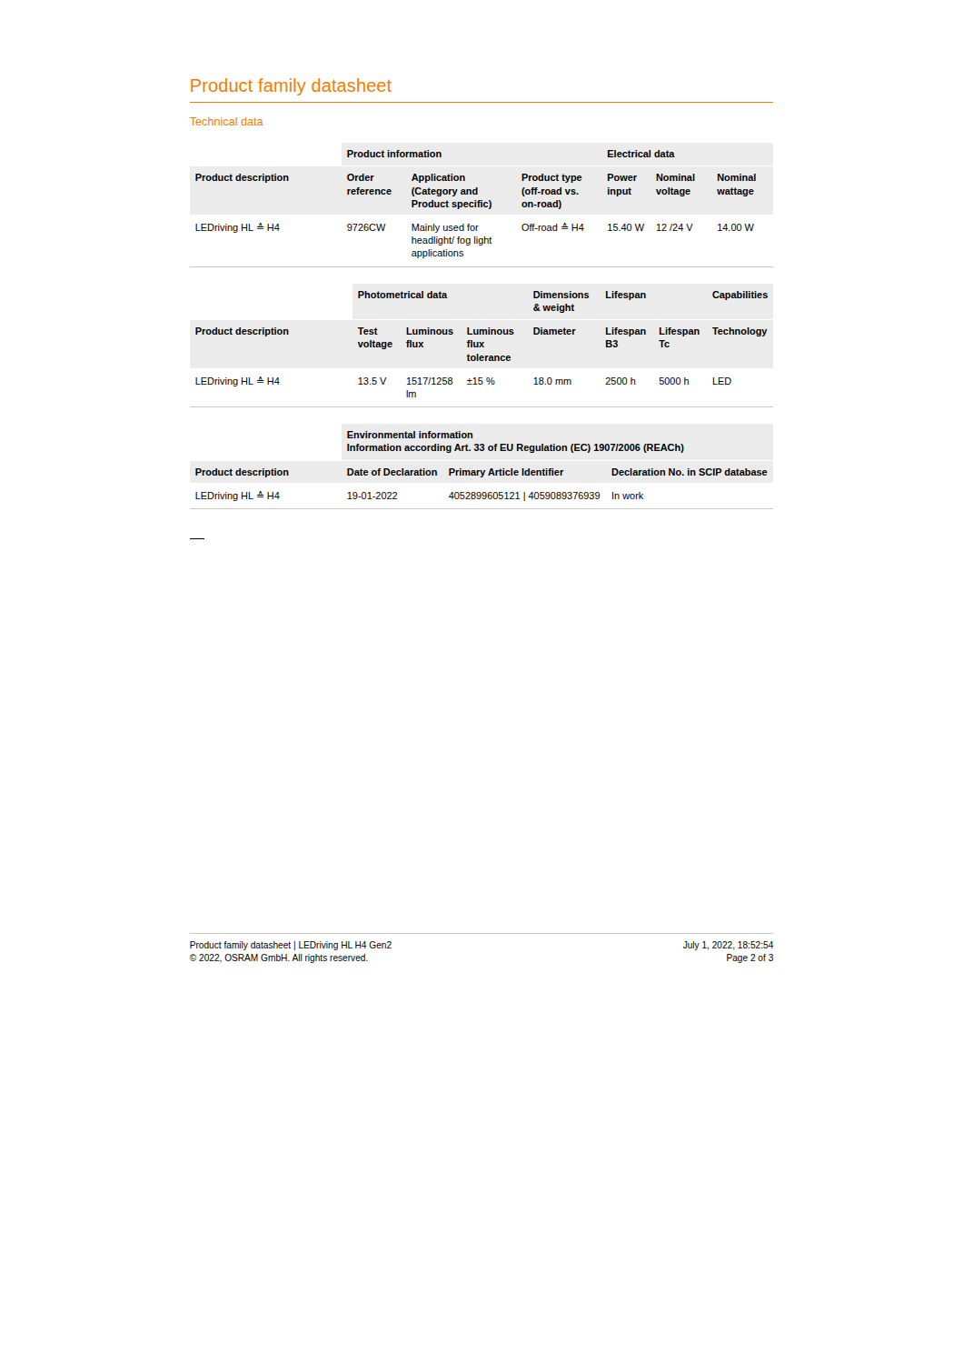Product family datasheet
Technical data
| | Product information | Electrical data |
| Product description | Order reference | Application (Category and Product specific) | Product type (off-road vs. on-road) | Power input | Nominal voltage | Nominal wattage |
| LEDriving HL ≙ H4 | 9726CW | Mainly used for headlight/ fog light applications | Off-road ≙ H4 | 15.40 W | 12 /24 V | 14.00 W |
| | | Photometrical data | Dimensions & weight | Lifespan | Capabilities |
| Product description | | Test voltage | Luminous flux | Luminous flux tolerance | Diameter | Lifespan B3 | Lifespan Tc | Technology |
| LEDriving HL ≙ H4 | | 13.5 V | 1517/1258 lm | ±15 % | 18.0 mm | 2500 h | 5000 h | LED |
| | Environmental information Information according Art. 33 of EU Regulation (EC) 1907/2006 (REACh) |
| Product description | Date of Declaration | Primary Article Identifier | Declaration No. in SCIP database |
| LEDriving HL ≙ H4 | 19-01-2022 | 4052899605121 / 4059089376939 | In work |
Product family datasheet | LEDriving HL H4 Gen2
© 2022, OSRAM GmbH. All rights reserved.
July 1, 2022, 18:52:54
Page 2 of 3